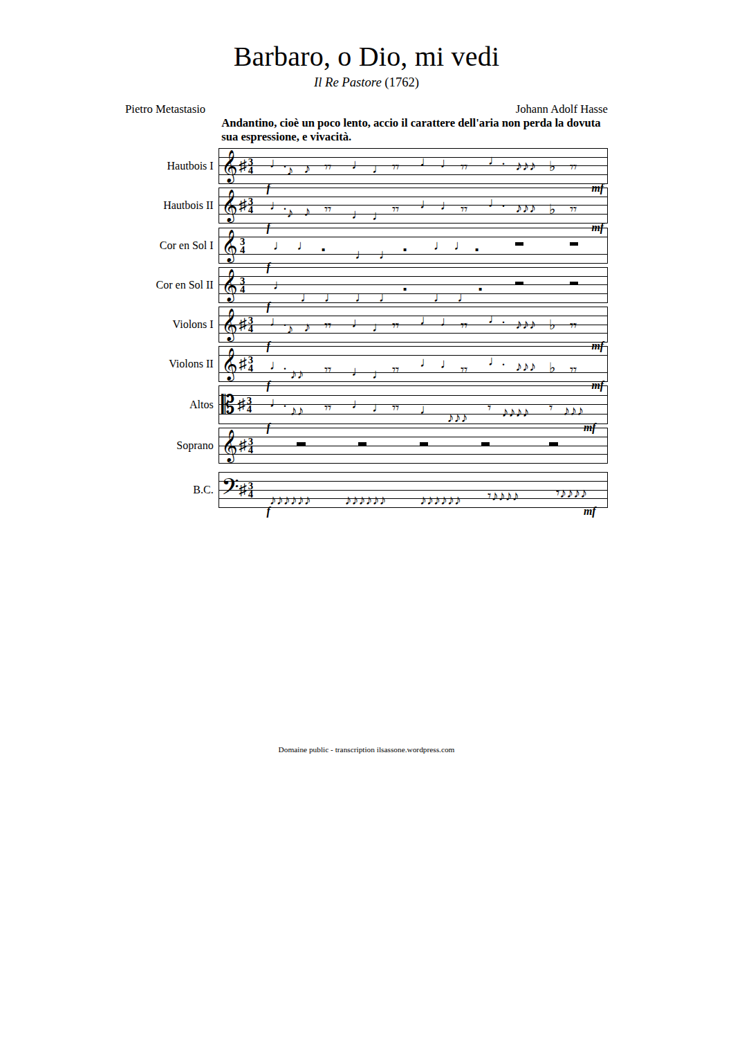Barbaro, o Dio, mi vedi
Il Re Pastore (1762)
Pietro Metastasio Johann Adolf Hasse
Andantino, cioè un poco lento, accio il carattere dell'aria non perda la dovuta
sua espressione, e vivacità.
Hautbois I
𝄞
♯
3
4
♩. ♪ ♪ 𝄾𝄾 ♩ ♩ 𝄾𝄾 ♩ ♩ 𝄾𝄾 ♩. ♪♪♪ ♭ 𝄾𝄾
f
mf
Hautbois II
𝄞
♯
3
4
♩. ♪ ♪ 𝄾𝄾 ♩ ♩ 𝄾𝄾 ♩ ♩ 𝄾𝄾 ♩. ♪♪♪ ♭ 𝄾𝄾
f
mf
Cor en Sol I
𝄞
3
4
♩ ♩ 𝅇 ♩ ♩ 𝅇 ♩ ♩ 𝅇
f
Cor en Sol II
𝄞
3
4
♩ ♩ ♩ ♩ ♩ 𝅇 ♩ ♩ 𝅇
f
Violons I
𝄞
♯
3
4
♩. ♪ ♪ 𝄾𝄾 ♩ ♩ 𝄾𝄾 ♩ ♩ 𝄾𝄾 ♩. ♪♪♪ ♭ 𝄾𝄾
f
mf
Violons II
𝄞
♯
3
4
♩. ♪♪ 𝄾𝄾 ♩ ♩ 𝄾𝄾 ♩ ♩ 𝄾𝄾 ♩. ♪♪♪ ♭ 𝄾𝄾
f
mf
Altos
𝄡
♯
3
4
♩. ♪♪ 𝄾𝄾 ♩ ♩ 𝄾𝄾 ♩ ♪♪♪ 𝄾 ♪♪♪♪ 𝄾 ♪♪♪
f
mf
Soprano
𝄞
♯
3
4
B.C.
𝄢
♯
3
4
♪♪♪♪♪♪ ♪♪♪♪♪♪ ♪♪♪♪♪♪ 𝄾♪♪♪♪ 𝄾♪♪♪♪
f
mf
Domaine public - transcription ilsassone.wordpress.com